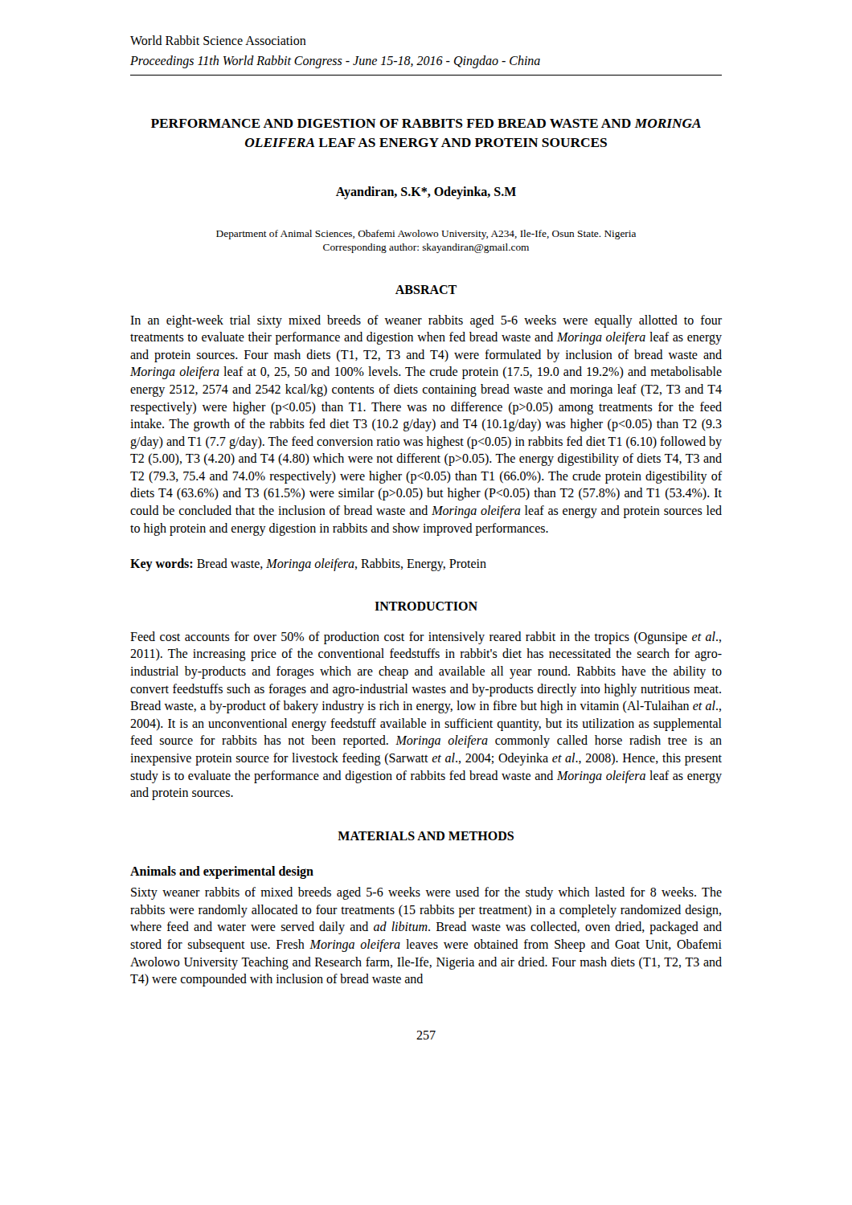World Rabbit Science Association
Proceedings 11th World Rabbit Congress - June 15-18, 2016 - Qingdao - China
Performance and Digestion of Rabbits Fed Bread Waste and Moringa Oleifera Leaf as Energy and Protein Sources
Ayandiran, S.K*, Odeyinka, S.M
Department of Animal Sciences, Obafemi Awolowo University, A234, Ile-Ife, Osun State. Nigeria
Corresponding author: skayandiran@gmail.com
Absract
In an eight-week trial sixty mixed breeds of weaner rabbits aged 5-6 weeks were equally allotted to four treatments to evaluate their performance and digestion when fed bread waste and Moringa oleifera leaf as energy and protein sources. Four mash diets (T1, T2, T3 and T4) were formulated by inclusion of bread waste and Moringa oleifera leaf at 0, 25, 50 and 100% levels. The crude protein (17.5, 19.0 and 19.2%) and metabolisable energy 2512, 2574 and 2542 kcal/kg) contents of diets containing bread waste and moringa leaf (T2, T3 and T4 respectively) were higher (p<0.05) than T1. There was no difference (p>0.05) among treatments for the feed intake. The growth of the rabbits fed diet T3 (10.2 g/day) and T4 (10.1g/day) was higher (p<0.05) than T2 (9.3 g/day) and T1 (7.7 g/day). The feed conversion ratio was highest (p<0.05) in rabbits fed diet T1 (6.10) followed by T2 (5.00), T3 (4.20) and T4 (4.80) which were not different (p>0.05). The energy digestibility of diets T4, T3 and T2 (79.3, 75.4 and 74.0% respectively) were higher (p<0.05) than T1 (66.0%). The crude protein digestibility of diets T4 (63.6%) and T3 (61.5%) were similar (p>0.05) but higher (P<0.05) than T2 (57.8%) and T1 (53.4%). It could be concluded that the inclusion of bread waste and Moringa oleifera leaf as energy and protein sources led to high protein and energy digestion in rabbits and show improved performances.
Key words: Bread waste, Moringa oleifera, Rabbits, Energy, Protein
Introduction
Feed cost accounts for over 50% of production cost for intensively reared rabbit in the tropics (Ogunsipe et al., 2011). The increasing price of the conventional feedstuffs in rabbit's diet has necessitated the search for agro-industrial by-products and forages which are cheap and available all year round. Rabbits have the ability to convert feedstuffs such as forages and agro-industrial wastes and by-products directly into highly nutritious meat. Bread waste, a by-product of bakery industry is rich in energy, low in fibre but high in vitamin (Al-Tulaihan et al., 2004). It is an unconventional energy feedstuff available in sufficient quantity, but its utilization as supplemental feed source for rabbits has not been reported. Moringa oleifera commonly called horse radish tree is an inexpensive protein source for livestock feeding (Sarwatt et al., 2004; Odeyinka et al., 2008). Hence, this present study is to evaluate the performance and digestion of rabbits fed bread waste and Moringa oleifera leaf as energy and protein sources.
Materials and Methods
Animals and experimental design
Sixty weaner rabbits of mixed breeds aged 5-6 weeks were used for the study which lasted for 8 weeks. The rabbits were randomly allocated to four treatments (15 rabbits per treatment) in a completely randomized design, where feed and water were served daily and ad libitum. Bread waste was collected, oven dried, packaged and stored for subsequent use. Fresh Moringa oleifera leaves were obtained from Sheep and Goat Unit, Obafemi Awolowo University Teaching and Research farm, Ile-Ife, Nigeria and air dried. Four mash diets (T1, T2, T3 and T4) were compounded with inclusion of bread waste and
257